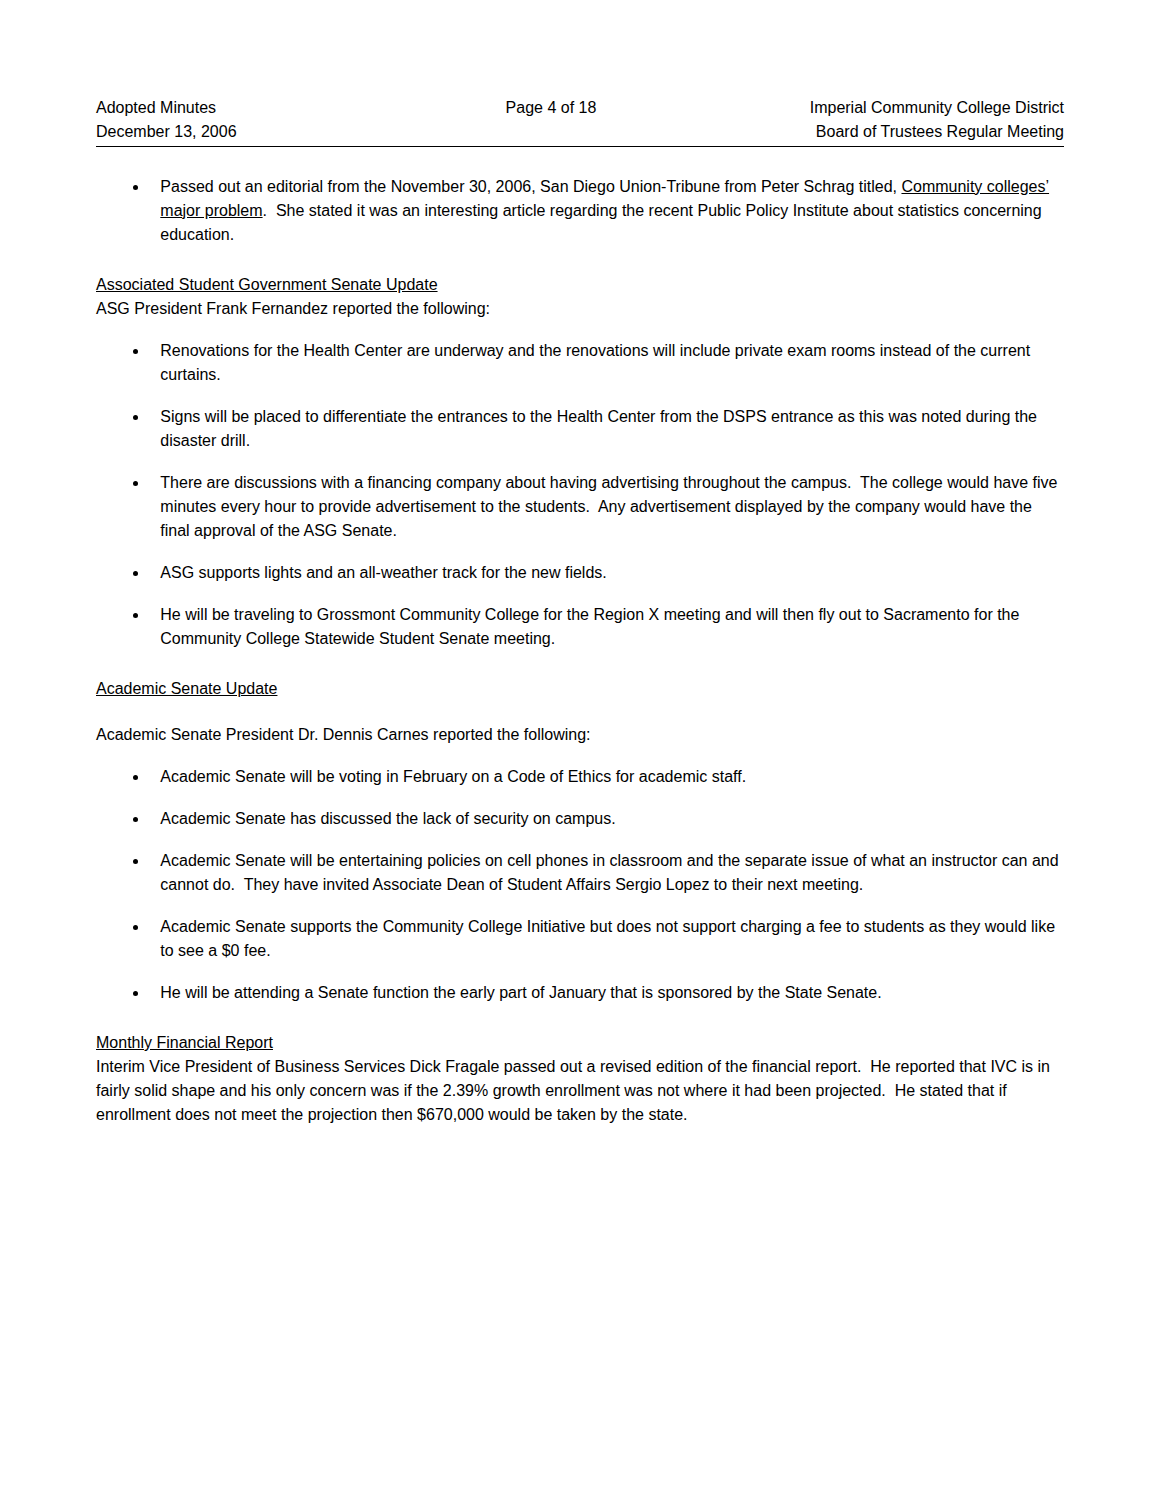| Adopted Minutes | Page 4 of 18 | Imperial Community College District |
| December 13, 2006 | | Board of Trustees Regular Meeting |
Passed out an editorial from the November 30, 2006, San Diego Union-Tribune from Peter Schrag titled, Community colleges’ major problem. She stated it was an interesting article regarding the recent Public Policy Institute about statistics concerning education.
Associated Student Government Senate Update
ASG President Frank Fernandez reported the following:
Renovations for the Health Center are underway and the renovations will include private exam rooms instead of the current curtains.
Signs will be placed to differentiate the entrances to the Health Center from the DSPS entrance as this was noted during the disaster drill.
There are discussions with a financing company about having advertising throughout the campus. The college would have five minutes every hour to provide advertisement to the students. Any advertisement displayed by the company would have the final approval of the ASG Senate.
ASG supports lights and an all-weather track for the new fields.
He will be traveling to Grossmont Community College for the Region X meeting and will then fly out to Sacramento for the Community College Statewide Student Senate meeting.
Academic Senate Update
Academic Senate President Dr. Dennis Carnes reported the following:
Academic Senate will be voting in February on a Code of Ethics for academic staff.
Academic Senate has discussed the lack of security on campus.
Academic Senate will be entertaining policies on cell phones in classroom and the separate issue of what an instructor can and cannot do. They have invited Associate Dean of Student Affairs Sergio Lopez to their next meeting.
Academic Senate supports the Community College Initiative but does not support charging a fee to students as they would like to see a $0 fee.
He will be attending a Senate function the early part of January that is sponsored by the State Senate.
Monthly Financial Report
Interim Vice President of Business Services Dick Fragale passed out a revised edition of the financial report. He reported that IVC is in fairly solid shape and his only concern was if the 2.39% growth enrollment was not where it had been projected. He stated that if enrollment does not meet the projection then $670,000 would be taken by the state.